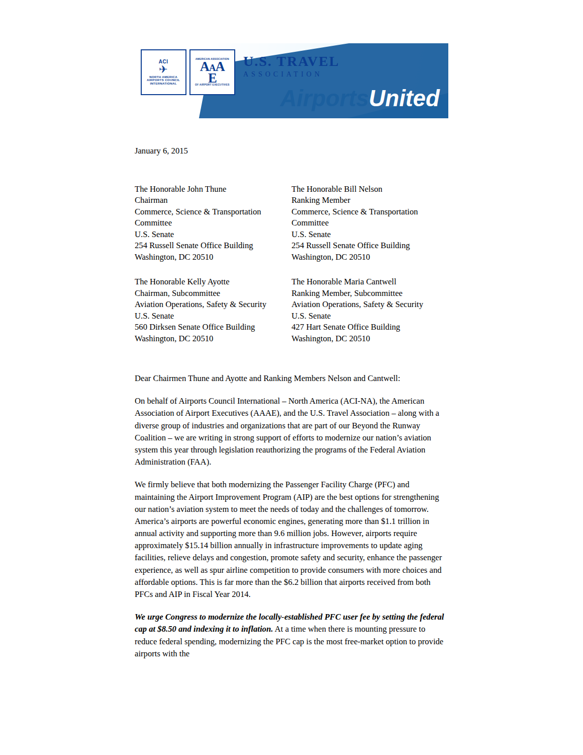ACI
✈
NORTH AMERICA
AIRPORTS COUNCIL
INTERNATIONAL
AMERICAN ASSOCIATION
AAA
E
OF AIRPORT EXECUTIVES
U.S. TRAVEL
ASSOCIATION
Airports United
January 6, 2015
| The Honorable John Thune Chairman Commerce, Science & Transportation Committee U.S. Senate 254 Russell Senate Office Building Washington, DC 20510 | The Honorable Bill Nelson Ranking Member Commerce, Science & Transportation Committee U.S. Senate 254 Russell Senate Office Building Washington, DC 20510 |
| The Honorable Kelly Ayotte Chairman, Subcommittee Aviation Operations, Safety & Security U.S. Senate 560 Dirksen Senate Office Building Washington, DC 20510 | The Honorable Maria Cantwell Ranking Member, Subcommittee Aviation Operations, Safety & Security U.S. Senate 427 Hart Senate Office Building Washington, DC 20510 |
Dear Chairmen Thune and Ayotte and Ranking Members Nelson and Cantwell:
On behalf of Airports Council International – North America (ACI-NA), the American Association of Airport Executives (AAAE), and the U.S. Travel Association – along with a diverse group of industries and organizations that are part of our Beyond the Runway Coalition – we are writing in strong support of efforts to modernize our nation’s aviation system this year through legislation reauthorizing the programs of the Federal Aviation Administration (FAA).
We firmly believe that both modernizing the Passenger Facility Charge (PFC) and maintaining the Airport Improvement Program (AIP) are the best options for strengthening our nation’s aviation system to meet the needs of today and the challenges of tomorrow. America’s airports are powerful economic engines, generating more than $1.1 trillion in annual activity and supporting more than 9.6 million jobs. However, airports require approximately $15.14 billion annually in infrastructure improvements to update aging facilities, relieve delays and congestion, promote safety and security, enhance the passenger experience, as well as spur airline competition to provide consumers with more choices and affordable options. This is far more than the $6.2 billion that airports received from both PFCs and AIP in Fiscal Year 2014.
We urge Congress to modernize the locally-established PFC user fee by setting the federal cap at $8.50 and indexing it to inflation. At a time when there is mounting pressure to reduce federal spending, modernizing the PFC cap is the most free-market option to provide airports with the